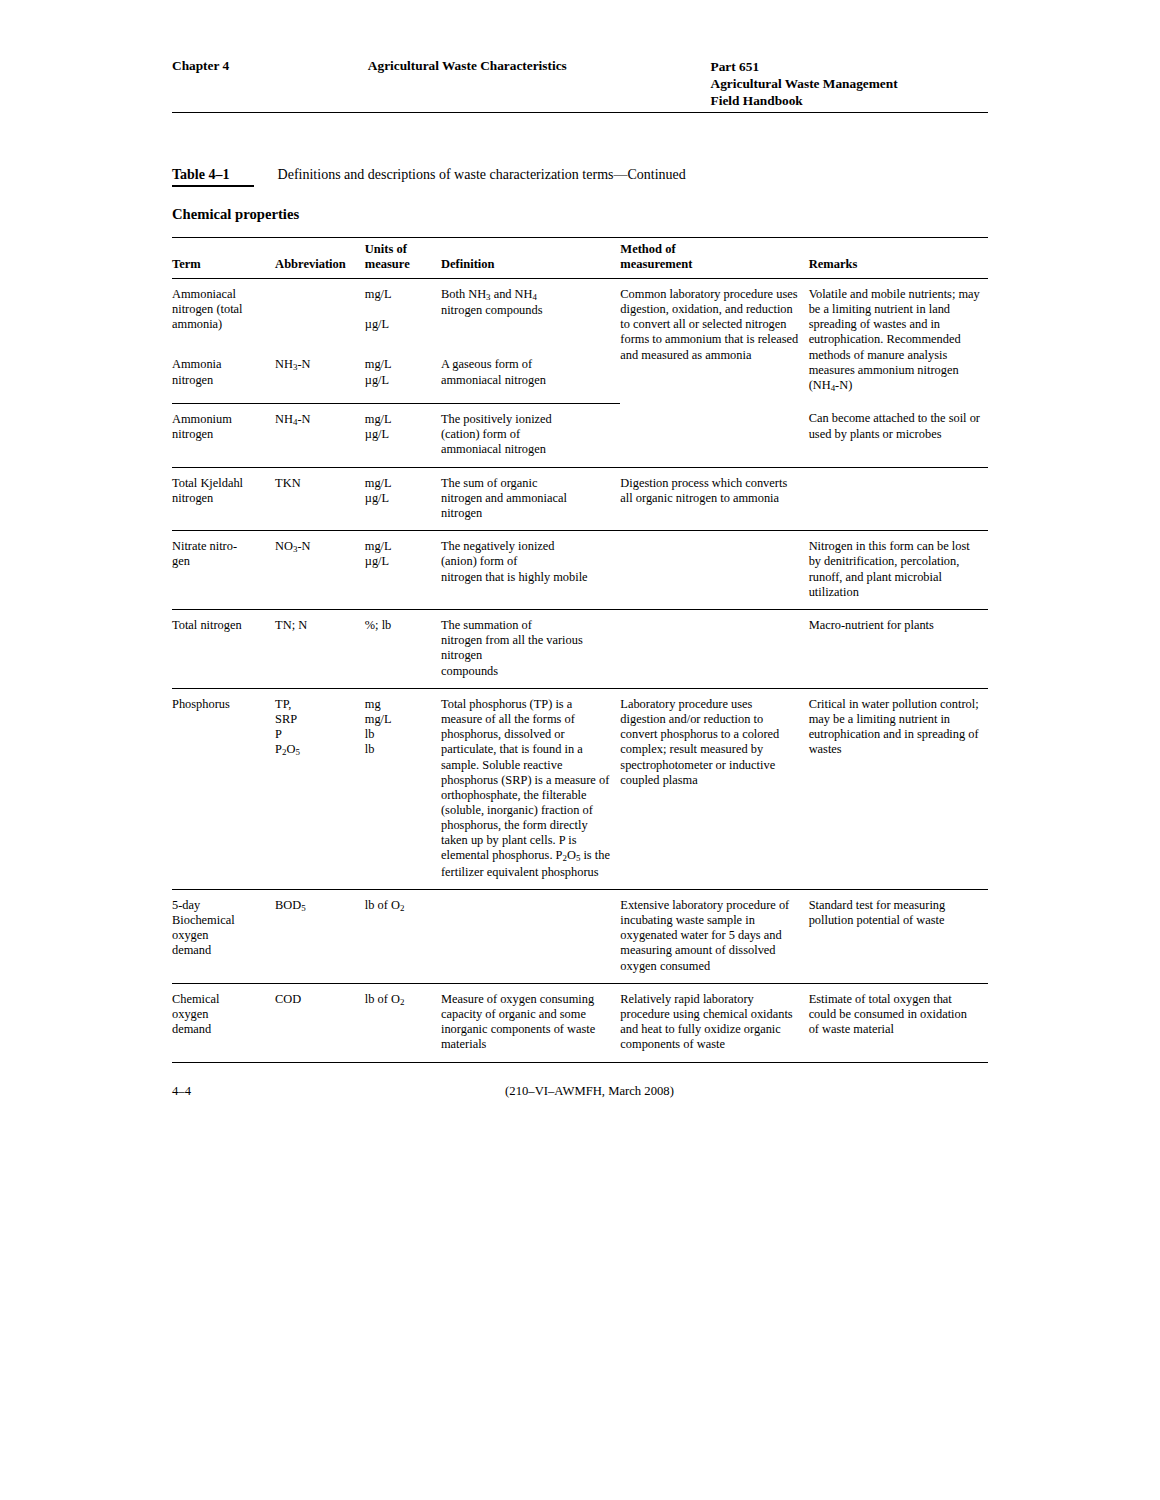Chapter 4
Agricultural Waste Characteristics
Part 651
Agricultural Waste Management
Field Handbook
Table 4–1 Definitions and descriptions of waste characterization terms—Continued
Chemical properties
| Term | Abbreviation | Units of measure | Definition | Method of measurement | Remarks |
| --- | --- | --- | --- | --- | --- |
| Ammoniacal nitrogen (total ammonia) | | mg/L µg/L | Both NH 3 and NH 4 nitrogen compounds | Common laboratory procedure uses digestion, oxidation, and reduction to convert all or selected nitrogen forms to ammonium that is released and measured as ammonia | Volatile and mobile nutrients; may be a limiting nutrient in land spreading of wastes and in eutrophication. Recommended methods of manure analysis measures ammonium nitrogen (NH 4 -N) |
| Ammonia nitrogen | NH 3 -N | mg/L µg/L | A gaseous form of ammoniacal nitrogen |
| Ammonium nitrogen | NH 4 -N | mg/L µg/L | The positively ionized (cation) form of ammoniacal nitrogen | | Can become attached to the soil or used by plants or microbes |
| Total Kjeldahl nitrogen | TKN | mg/L µg/L | The sum of organic nitrogen and ammoniacal nitrogen | Digestion process which converts all organic nitrogen to ammonia | |
| Nitrate nitro- gen | NO 3 -N | mg/L µg/L | The negatively ionized (anion) form of nitrogen that is highly mobile | | Nitrogen in this form can be lost by denitrification, percolation, runoff, and plant microbial utilization |
| Total nitrogen | TN; N | %; lb | The summation of nitrogen from all the various nitrogen compounds | | Macro-nutrient for plants |
| Phosphorus | TP, SRP P P 2 O 5 | mg mg/L lb lb | Total phosphorus (TP) is a measure of all the forms of phosphorus, dissolved or particulate, that is found in a sample. Soluble reactive phosphorus (SRP) is a measure of orthophosphate, the filterable (soluble, inorganic) fraction of phosphorus, the form directly taken up by plant cells. P is elemental phosphorus. P 2 O 5 is the fertilizer equivalent phosphorus | Laboratory procedure uses digestion and/or reduction to convert phosphorus to a colored complex; result measured by spectrophotometer or inductive coupled plasma | Critical in water pollution control; may be a limiting nutrient in eutrophication and in spreading of wastes |
| 5-day Biochemical oxygen demand | BOD 5 | lb of O 2 | | Extensive laboratory procedure of incubating waste sample in oxygenated water for 5 days and measuring amount of dissolved oxygen consumed | Standard test for measuring pollution potential of waste |
| Chemical oxygen demand | COD | lb of O 2 | Measure of oxygen consuming capacity of organic and some inorganic components of waste materials | Relatively rapid laboratory procedure using chemical oxidants and heat to fully oxidize organic components of waste | Estimate of total oxygen that could be consumed in oxidation of waste material |
4–4
(210–VI–AWMFH, March 2008)